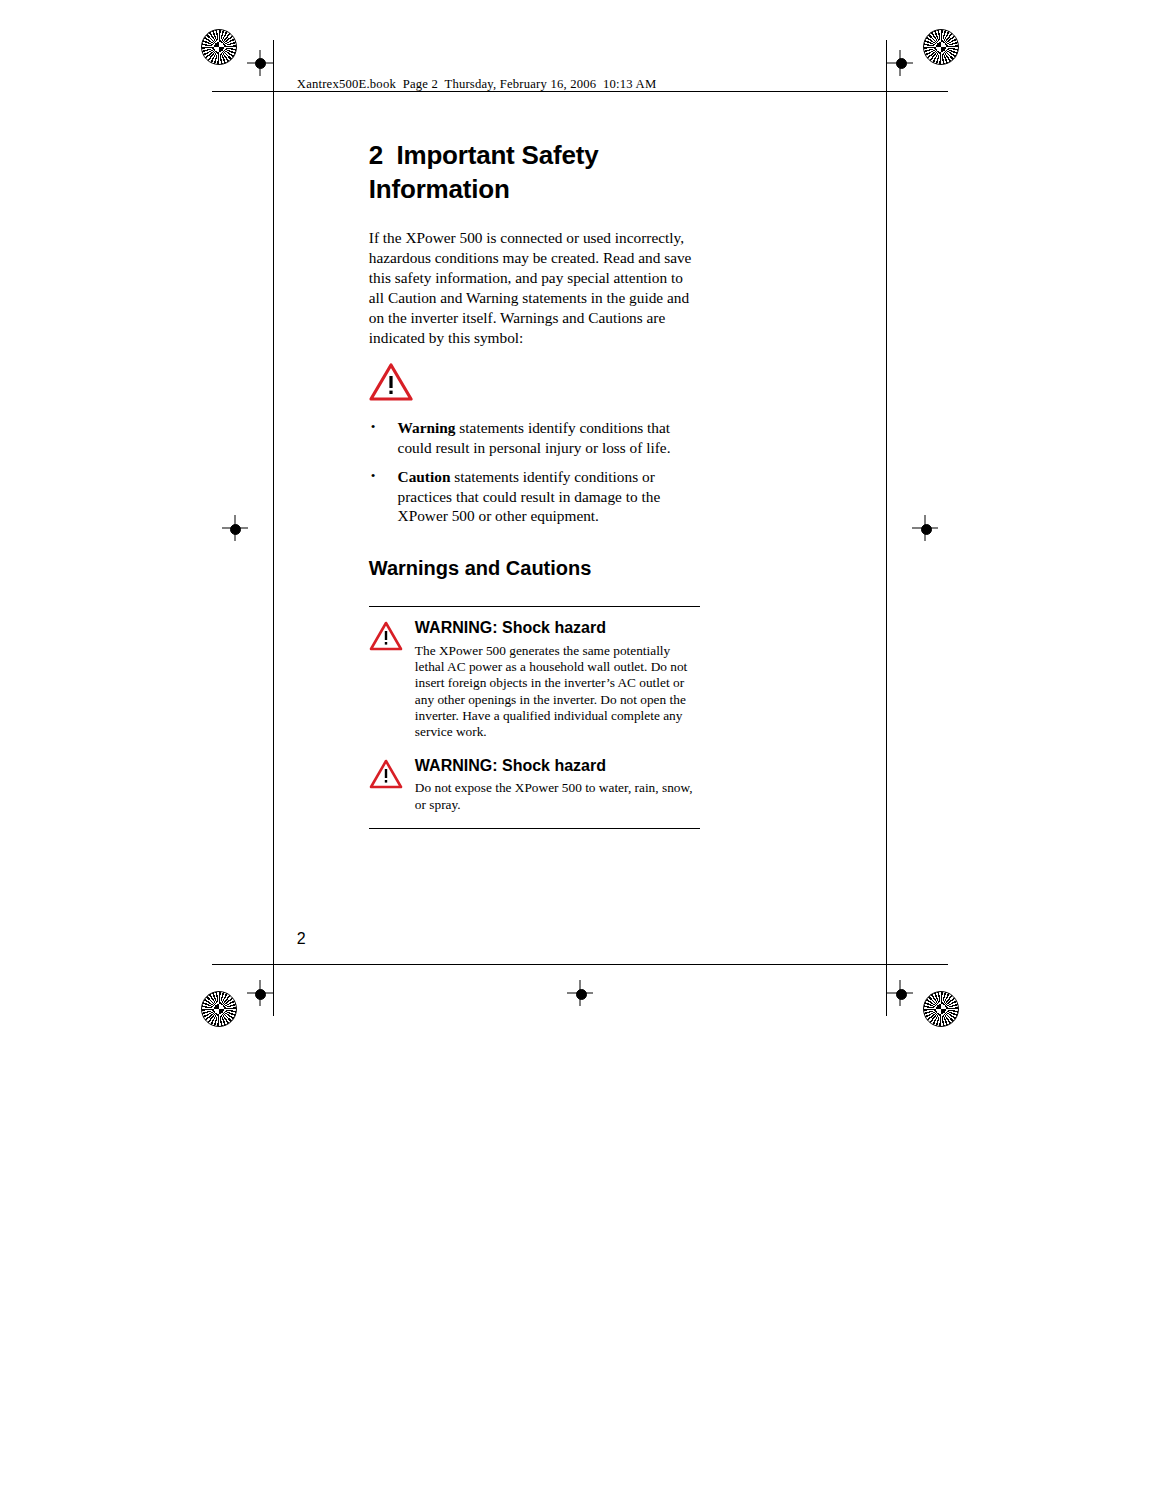Xantrex500E.book Page 2 Thursday, February 16, 2006 10:13 AM
2 Important Safety Information
If the XPower 500 is connected or used incorrectly, hazardous conditions may be created. Read and save this safety information, and pay special attention to all Caution and Warning statements in the guide and on the inverter itself. Warnings and Cautions are indicated by this symbol:
Warning statements identify conditions that could result in personal injury or loss of life.
Caution statements identify conditions or practices that could result in damage to the XPower 500 or other equipment.
Warnings and Cautions
WARNING: Shock hazard
The XPower 500 generates the same potentially lethal AC power as a household wall outlet. Do not insert foreign objects in the inverter’s AC outlet or any other openings in the inverter. Do not open the inverter. Have a qualified individual complete any service work.
WARNING: Shock hazard
Do not expose the XPower 500 to water, rain, snow, or spray.
2